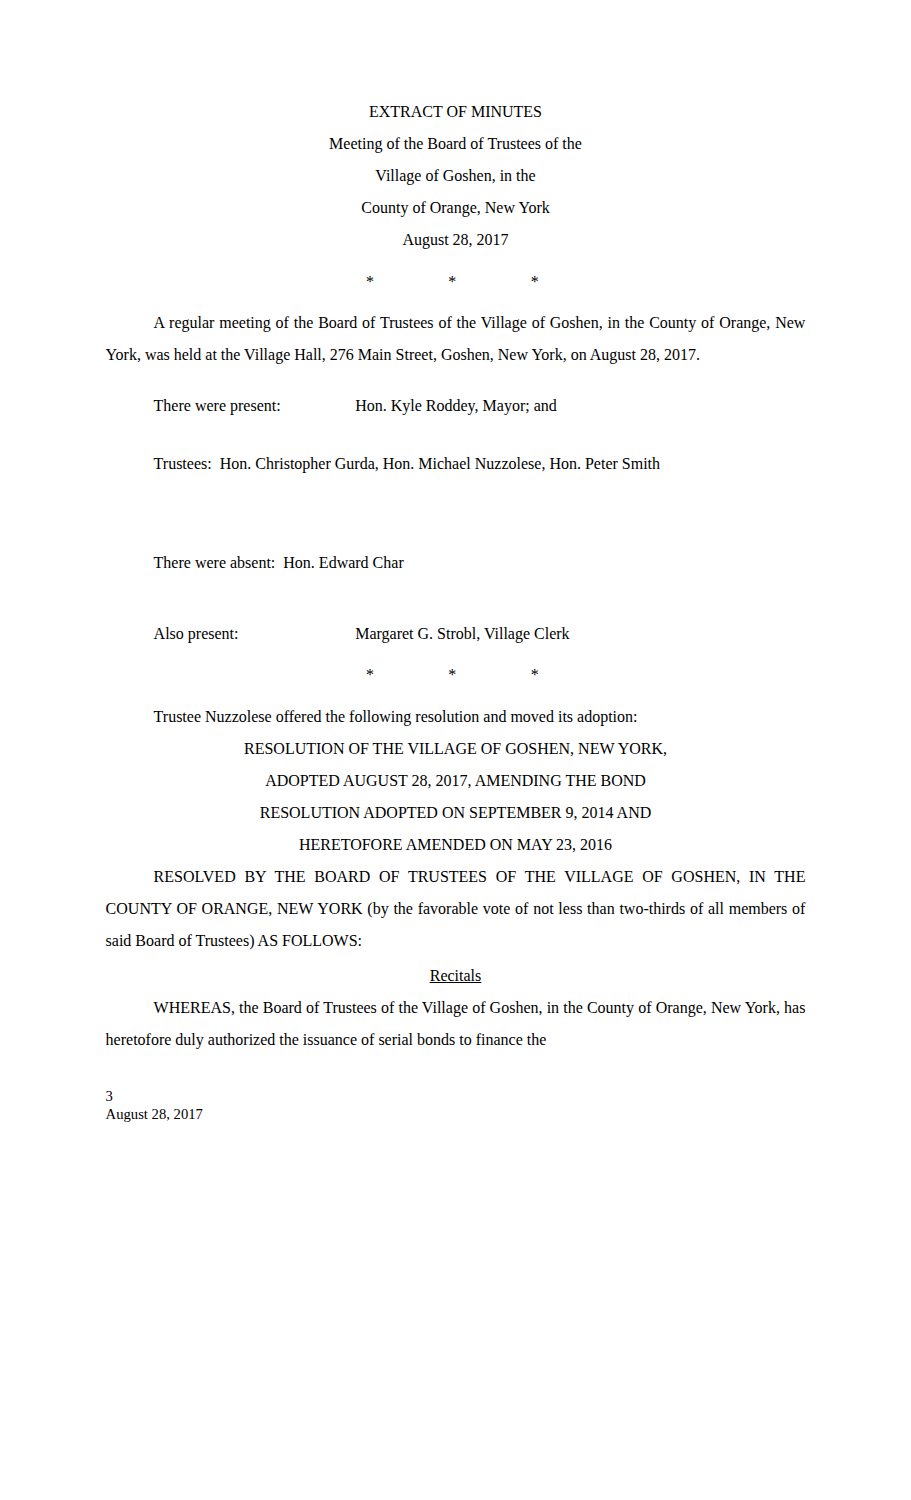EXTRACT OF MINUTES
Meeting of the Board of Trustees of the
Village of Goshen, in the
County of Orange, New York
August 28, 2017
* * *
A regular meeting of the Board of Trustees of the Village of Goshen, in the County of Orange, New York, was held at the Village Hall, 276 Main Street, Goshen, New York, on August 28, 2017.
There were present:
Hon. Kyle Roddey, Mayor; and
Trustees: Hon. Christopher Gurda, Hon. Michael Nuzzolese, Hon. Peter Smith
There were absent: Hon. Edward Char
Also present:
Margaret G. Strobl, Village Clerk
* * *
Trustee Nuzzolese offered the following resolution and moved its adoption:
RESOLUTION OF THE VILLAGE OF GOSHEN, NEW YORK,
ADOPTED AUGUST 28, 2017, AMENDING THE BOND
RESOLUTION ADOPTED ON SEPTEMBER 9, 2014 AND
HERETOFORE AMENDED ON MAY 23, 2016
RESOLVED BY THE BOARD OF TRUSTEES OF THE VILLAGE OF GOSHEN, IN THE COUNTY OF ORANGE, NEW YORK (by the favorable vote of not less than two-thirds of all members of said Board of Trustees) AS FOLLOWS:
Recitals
WHEREAS, the Board of Trustees of the Village of Goshen, in the County of Orange, New York, has heretofore duly authorized the issuance of serial bonds to finance the
3
August 28, 2017